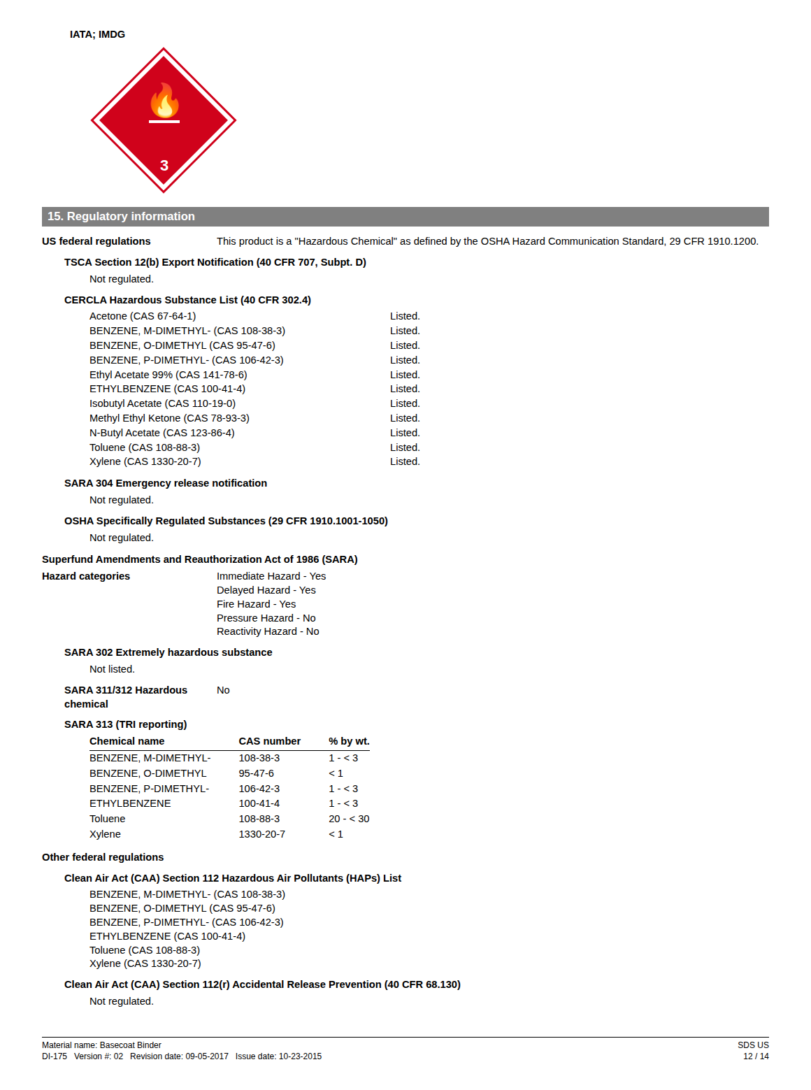IATA; IMDG
🔥
3
15. Regulatory information
US federal regulations
This product is a "Hazardous Chemical" as defined by the OSHA Hazard Communication Standard, 29 CFR 1910.1200.
TSCA Section 12(b) Export Notification (40 CFR 707, Subpt. D)
Not regulated.
CERCLA Hazardous Substance List (40 CFR 302.4)
| Acetone (CAS 67-64-1) | Listed. |
| BENZENE, M-DIMETHYL- (CAS 108-38-3) | Listed. |
| BENZENE, O-DIMETHYL (CAS 95-47-6) | Listed. |
| BENZENE, P-DIMETHYL- (CAS 106-42-3) | Listed. |
| Ethyl Acetate 99% (CAS 141-78-6) | Listed. |
| ETHYLBENZENE (CAS 100-41-4) | Listed. |
| Isobutyl Acetate (CAS 110-19-0) | Listed. |
| Methyl Ethyl Ketone (CAS 78-93-3) | Listed. |
| N-Butyl Acetate (CAS 123-86-4) | Listed. |
| Toluene (CAS 108-88-3) | Listed. |
| Xylene (CAS 1330-20-7) | Listed. |
SARA 304 Emergency release notification
Not regulated.
OSHA Specifically Regulated Substances (29 CFR 1910.1001-1050)
Not regulated.
Superfund Amendments and Reauthorization Act of 1986 (SARA)
Hazard categories
Immediate Hazard - Yes
Delayed Hazard - Yes
Fire Hazard - Yes
Pressure Hazard - No
Reactivity Hazard - No
SARA 302 Extremely hazardous substance
Not listed.
SARA 311/312 Hazardous chemical
No
SARA 313 (TRI reporting)
| Chemical name | CAS number | % by wt. |
| --- | --- | --- |
| BENZENE, M-DIMETHYL- | 108-38-3 | 1 - < 3 |
| BENZENE, O-DIMETHYL | 95-47-6 | < 1 |
| BENZENE, P-DIMETHYL- | 106-42-3 | 1 - < 3 |
| ETHYLBENZENE | 100-41-4 | 1 - < 3 |
| Toluene | 108-88-3 | 20 - < 30 |
| Xylene | 1330-20-7 | < 1 |
Other federal regulations
Clean Air Act (CAA) Section 112 Hazardous Air Pollutants (HAPs) List
BENZENE, M-DIMETHYL- (CAS 108-38-3)
BENZENE, O-DIMETHYL (CAS 95-47-6)
BENZENE, P-DIMETHYL- (CAS 106-42-3)
ETHYLBENZENE (CAS 100-41-4)
Toluene (CAS 108-88-3)
Xylene (CAS 1330-20-7)
Clean Air Act (CAA) Section 112(r) Accidental Release Prevention (40 CFR 68.130)
Not regulated.
Material name: Basecoat Binder
SDS US
DI-175 Version #: 02 Revision date: 09-05-2017 Issue date: 10-23-2015
12 / 14